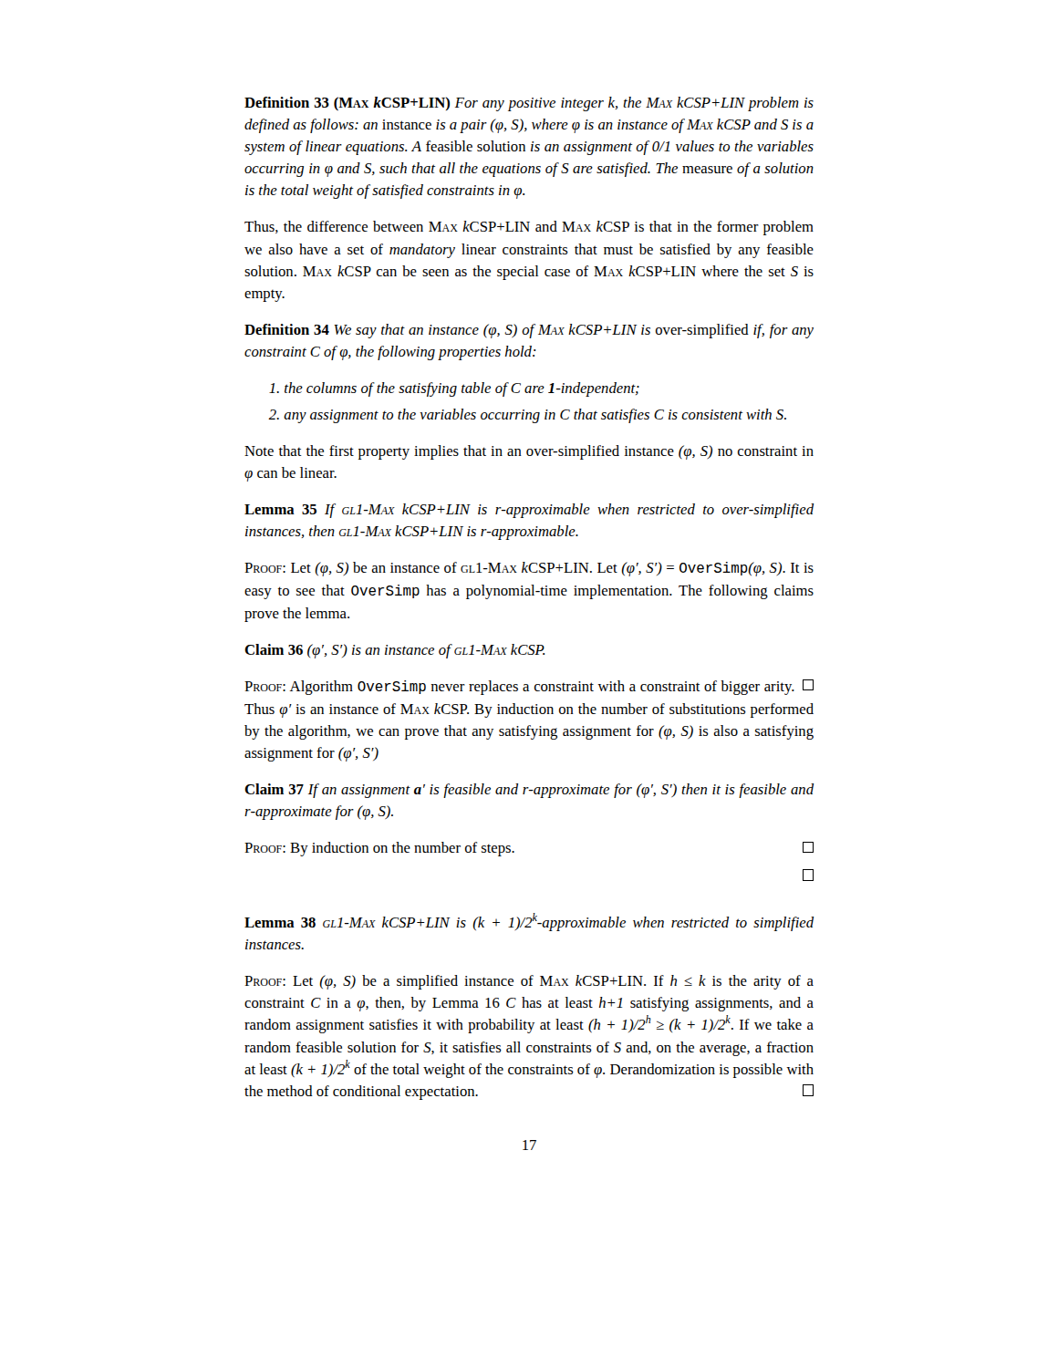Definition 33 (Max k CSP+LIN) For any positive integer k, the Max k CSP+LIN problem is defined as follows: an instance is a pair (φ, S), where φ is an instance of Max k CSP and S is a system of linear equations. A feasible solution is an assignment of 0/1 values to the variables occurring in φ and S, such that all the equations of S are satisfied. The measure of a solution is the total weight of satisfied constraints in φ.
Thus, the difference between Max k CSP+LIN and Max k CSP is that in the former problem we also have a set of mandatory linear constraints that must be satisfied by any feasible solution. Max k CSP can be seen as the special case of Max k CSP+LIN where the set S is empty.
Definition 34 We say that an instance (φ, S) of Max k CSP+LIN is over-simplified if, for any constraint C of φ, the following properties hold:
the columns of the satisfying table of C are 1-independent;
any assignment to the variables occurring in C that satisfies C is consistent with S.
Note that the first property implies that in an over-simplified instance (φ, S) no constraint in φ can be linear.
Lemma 35 If gl1-Max k CSP+LIN is r-approximable when restricted to over-simplified instances, then gl1-Max k CSP+LIN is r-approximable.
Proof: Let (φ, S) be an instance of gl1-Max k CSP+LIN. Let (φ′, S′) = OverSimp(φ, S). It is easy to see that OverSimp has a polynomial-time implementation. The following claims prove the lemma.
Claim 36 (φ′, S′) is an instance of gl1-Max k CSP.
Proof: Algorithm OverSimp never replaces a constraint with a constraint of bigger arity. Thus φ′ is an instance of Max k CSP. By induction on the number of substitutions performed by the algorithm, we can prove that any satisfying assignment for (φ, S) is also a satisfying assignment for (φ′, S′)
Claim 37 If an assignment a′ is feasible and r-approximate for (φ′, S′) then it is feasible and r-approximate for (φ, S).
Proof: By induction on the number of steps.
Lemma 38 gl1-Max k CSP+LIN is (k + 1)/2k-approximable when restricted to simplified instances.
Proof: Let (φ, S) be a simplified instance of Max k CSP+LIN. If h ≤ k is the arity of a constraint C in a φ, then, by Lemma 16 C has at least h+1 satisfying assignments, and a random assignment satisfies it with probability at least (h + 1)/2h ≥ (k + 1)/2k. If we take a random feasible solution for S, it satisfies all constraints of S and, on the average, a fraction at least (k + 1)/2k of the total weight of the constraints of φ. Derandomization is possible with the method of conditional expectation.
17